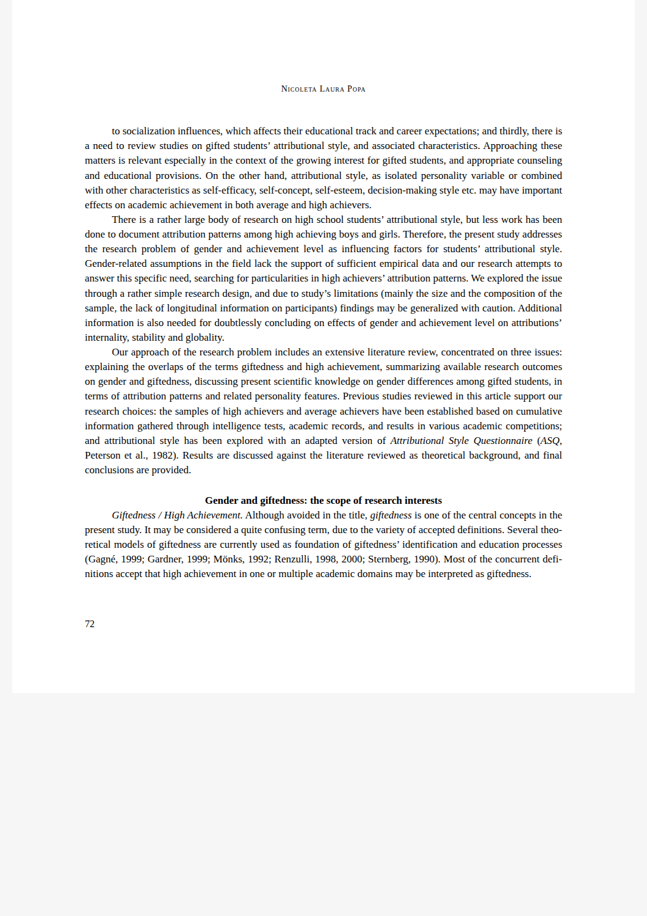Nicoleta Laura Popa
to socialization influences, which affects their educational track and career expectations; and thirdly, there is a need to review studies on gifted students’ attributional style, and associated characteristics. Approaching these matters is relevant especially in the context of the growing interest for gifted students, and appropriate counseling and educational provisions. On the other hand, attributional style, as isolated personality variable or combined with other characteristics as self-efficacy, self-concept, self-esteem, decision-making style etc. may have important effects on academic achievement in both average and high achievers.
There is a rather large body of research on high school students’ attributional style, but less work has been done to document attribution patterns among high achieving boys and girls. Therefore, the present study addresses the research problem of gender and achievement level as influencing factors for students’ attributional style. Gender-related assumptions in the field lack the support of sufficient empirical data and our research attempts to answer this specific need, searching for particularities in high achievers’ attribution patterns. We explored the issue through a rather simple research design, and due to study’s limitations (mainly the size and the composition of the sample, the lack of longitudinal information on participants) findings may be generalized with caution. Additional information is also needed for doubtlessly concluding on effects of gender and achievement level on attributions’ internality, stability and globality.
Our approach of the research problem includes an extensive literature review, concentrated on three issues: explaining the overlaps of the terms giftedness and high achievement, summarizing available research outcomes on gender and giftedness, discussing present scientific knowledge on gender differences among gifted students, in terms of attribution patterns and related personality features. Previous studies reviewed in this article support our research choices: the samples of high achievers and average achievers have been established based on cumulative information gathered through intelligence tests, academic records, and results in various academic competitions; and attributional style has been explored with an adapted version of Attributional Style Questionnaire (ASQ, Peterson et al., 1982). Results are discussed against the literature reviewed as theoretical background, and final conclusions are provided.
Gender and giftedness: the scope of research interests
Giftedness / High Achievement. Although avoided in the title, giftedness is one of the central concepts in the present study. It may be considered a quite confusing term, due to the variety of accepted definitions. Several theoretical models of giftedness are currently used as foundation of giftedness’ identification and education processes (Gagné, 1999; Gardner, 1999; Mönks, 1992; Renzulli, 1998, 2000; Sternberg, 1990). Most of the concurrent definitions accept that high achievement in one or multiple academic domains may be interpreted as giftedness.
72